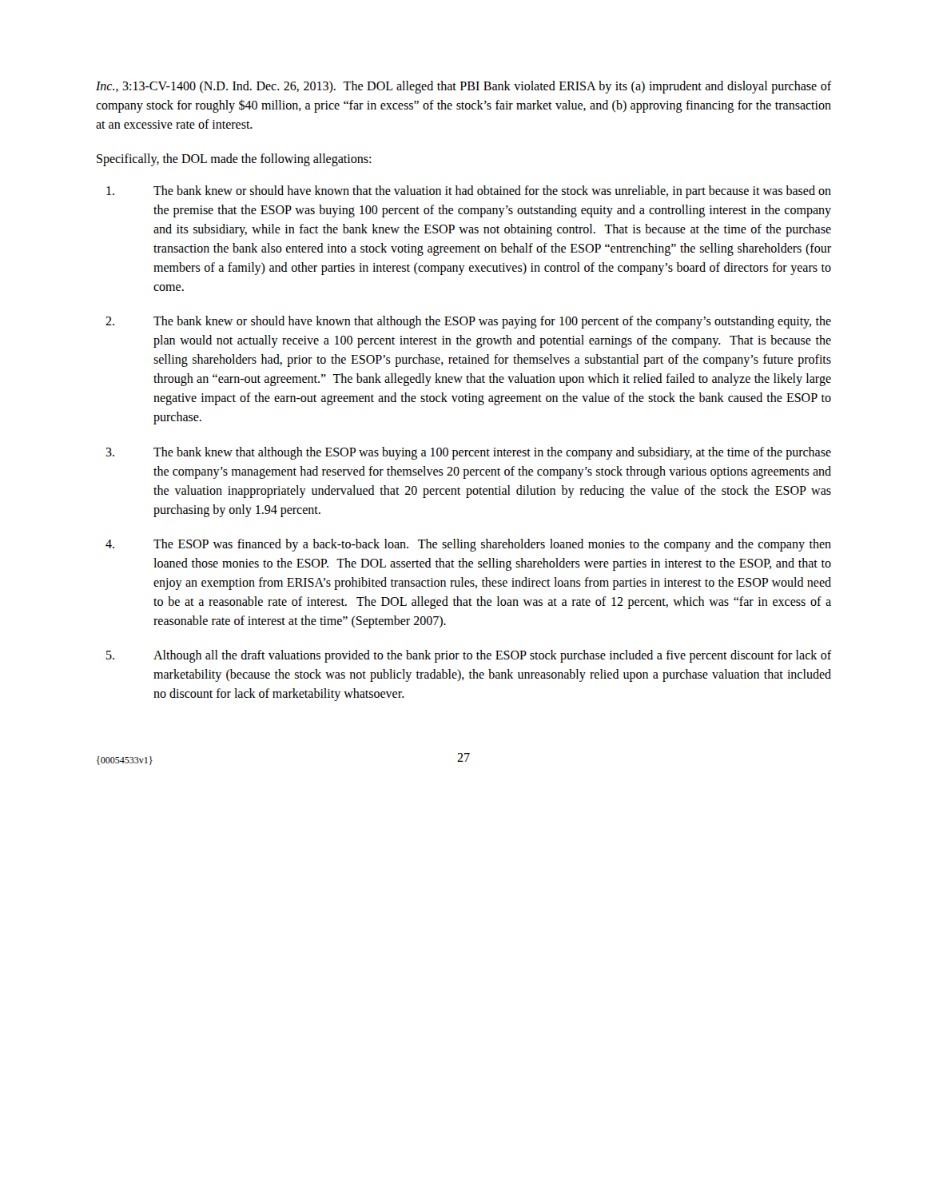Inc., 3:13-CV-1400 (N.D. Ind. Dec. 26, 2013). The DOL alleged that PBI Bank violated ERISA by its (a) imprudent and disloyal purchase of company stock for roughly $40 million, a price “far in excess” of the stock’s fair market value, and (b) approving financing for the transaction at an excessive rate of interest.
Specifically, the DOL made the following allegations:
The bank knew or should have known that the valuation it had obtained for the stock was unreliable, in part because it was based on the premise that the ESOP was buying 100 percent of the company’s outstanding equity and a controlling interest in the company and its subsidiary, while in fact the bank knew the ESOP was not obtaining control. That is because at the time of the purchase transaction the bank also entered into a stock voting agreement on behalf of the ESOP “entrenching” the selling shareholders (four members of a family) and other parties in interest (company executives) in control of the company’s board of directors for years to come.
The bank knew or should have known that although the ESOP was paying for 100 percent of the company’s outstanding equity, the plan would not actually receive a 100 percent interest in the growth and potential earnings of the company. That is because the selling shareholders had, prior to the ESOP’s purchase, retained for themselves a substantial part of the company’s future profits through an “earn-out agreement.” The bank allegedly knew that the valuation upon which it relied failed to analyze the likely large negative impact of the earn-out agreement and the stock voting agreement on the value of the stock the bank caused the ESOP to purchase.
The bank knew that although the ESOP was buying a 100 percent interest in the company and subsidiary, at the time of the purchase the company’s management had reserved for themselves 20 percent of the company’s stock through various options agreements and the valuation inappropriately undervalued that 20 percent potential dilution by reducing the value of the stock the ESOP was purchasing by only 1.94 percent.
The ESOP was financed by a back-to-back loan. The selling shareholders loaned monies to the company and the company then loaned those monies to the ESOP. The DOL asserted that the selling shareholders were parties in interest to the ESOP, and that to enjoy an exemption from ERISA’s prohibited transaction rules, these indirect loans from parties in interest to the ESOP would need to be at a reasonable rate of interest. The DOL alleged that the loan was at a rate of 12 percent, which was “far in excess of a reasonable rate of interest at the time” (September 2007).
Although all the draft valuations provided to the bank prior to the ESOP stock purchase included a five percent discount for lack of marketability (because the stock was not publicly tradable), the bank unreasonably relied upon a purchase valuation that included no discount for lack of marketability whatsoever.
{00054533v1}
27